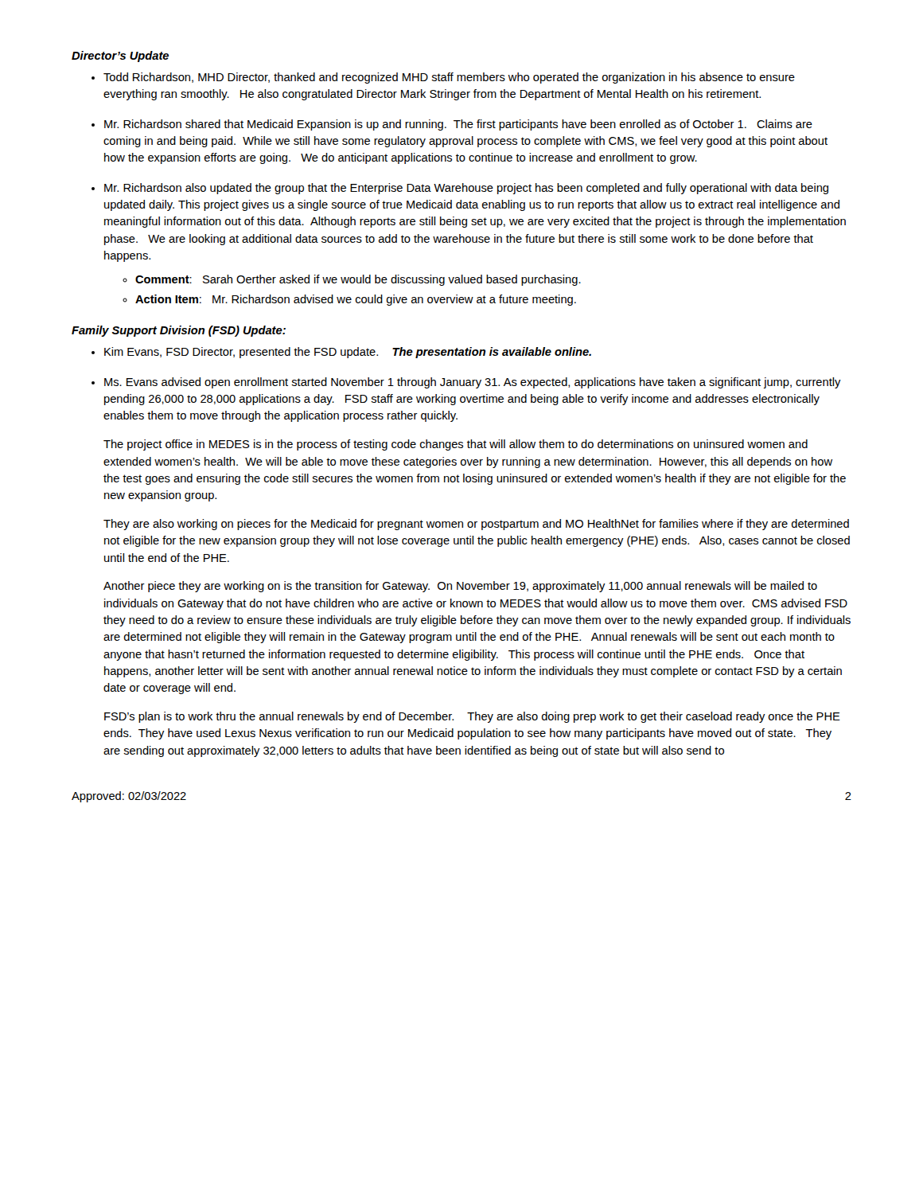Director’s Update
Todd Richardson, MHD Director, thanked and recognized MHD staff members who operated the organization in his absence to ensure everything ran smoothly. He also congratulated Director Mark Stringer from the Department of Mental Health on his retirement.
Mr. Richardson shared that Medicaid Expansion is up and running. The first participants have been enrolled as of October 1. Claims are coming in and being paid. While we still have some regulatory approval process to complete with CMS, we feel very good at this point about how the expansion efforts are going. We do anticipant applications to continue to increase and enrollment to grow.
Mr. Richardson also updated the group that the Enterprise Data Warehouse project has been completed and fully operational with data being updated daily. This project gives us a single source of true Medicaid data enabling us to run reports that allow us to extract real intelligence and meaningful information out of this data. Although reports are still being set up, we are very excited that the project is through the implementation phase. We are looking at additional data sources to add to the warehouse in the future but there is still some work to be done before that happens.
Comment: Sarah Oerther asked if we would be discussing valued based purchasing.
Action Item: Mr. Richardson advised we could give an overview at a future meeting.
Family Support Division (FSD) Update:
Kim Evans, FSD Director, presented the FSD update. The presentation is available online.
Ms. Evans advised open enrollment started November 1 through January 31. As expected, applications have taken a significant jump, currently pending 26,000 to 28,000 applications a day. FSD staff are working overtime and being able to verify income and addresses electronically enables them to move through the application process rather quickly.
The project office in MEDES is in the process of testing code changes that will allow them to do determinations on uninsured women and extended women’s health. We will be able to move these categories over by running a new determination. However, this all depends on how the test goes and ensuring the code still secures the women from not losing uninsured or extended women’s health if they are not eligible for the new expansion group.
They are also working on pieces for the Medicaid for pregnant women or postpartum and MO HealthNet for families where if they are determined not eligible for the new expansion group they will not lose coverage until the public health emergency (PHE) ends. Also, cases cannot be closed until the end of the PHE.
Another piece they are working on is the transition for Gateway. On November 19, approximately 11,000 annual renewals will be mailed to individuals on Gateway that do not have children who are active or known to MEDES that would allow us to move them over. CMS advised FSD they need to do a review to ensure these individuals are truly eligible before they can move them over to the newly expanded group. If individuals are determined not eligible they will remain in the Gateway program until the end of the PHE. Annual renewals will be sent out each month to anyone that hasn’t returned the information requested to determine eligibility. This process will continue until the PHE ends. Once that happens, another letter will be sent with another annual renewal notice to inform the individuals they must complete or contact FSD by a certain date or coverage will end.
FSD’s plan is to work thru the annual renewals by end of December. They are also doing prep work to get their caseload ready once the PHE ends. They have used Lexus Nexus verification to run our Medicaid population to see how many participants have moved out of state. They are sending out approximately 32,000 letters to adults that have been identified as being out of state but will also send to
Approved: 02/03/2022 2